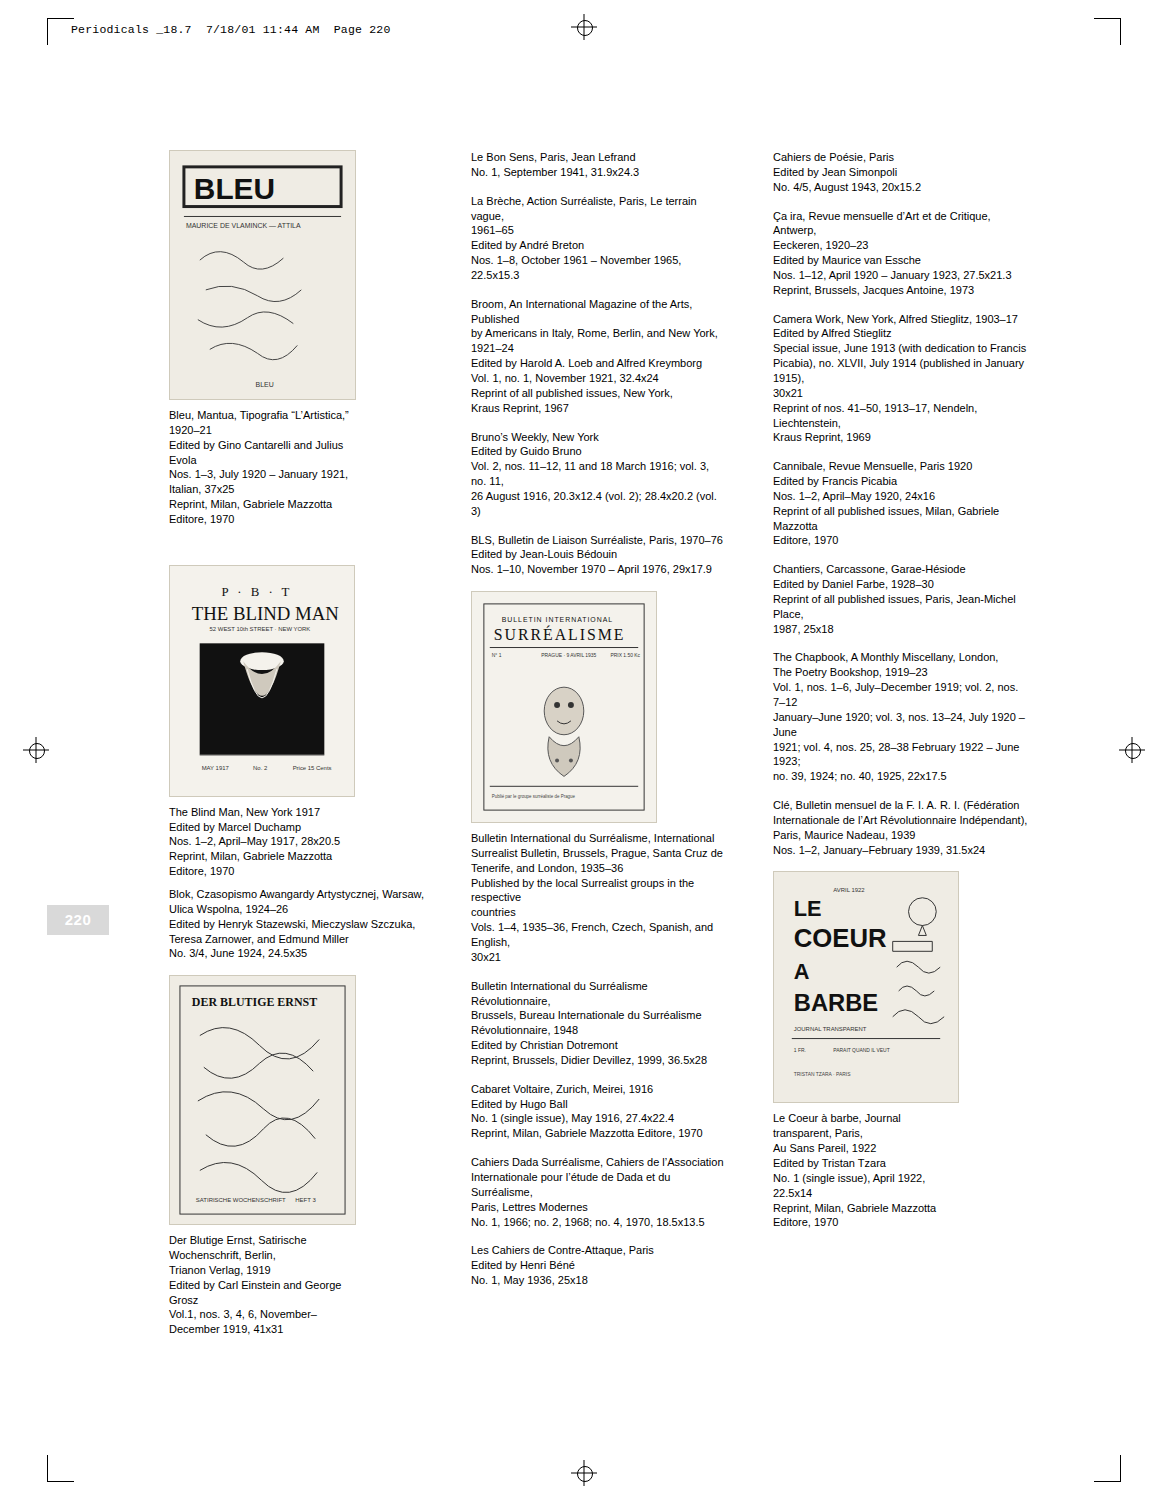Periodicals _18.7 7/18/01 11:44 AM Page 220
220
Bleu, Mantua, Tipografia “L’Artistica,” 1920–21
Edited by Gino Cantarelli and Julius Evola
Nos. 1–3, July 1920 – January 1921,
Italian, 37x25
Reprint, Milan, Gabriele Mazzotta Editore, 1970
The Blind Man, New York 1917
Edited by Marcel Duchamp
Nos. 1–2, April–May 1917, 28x20.5
Reprint, Milan, Gabriele Mazzotta Editore, 1970
Blok, Czasopismo Awangardy Artystycznej, Warsaw,
Ulica Wspolna, 1924–26
Edited by Henryk Stazewski, Mieczyslaw Szczuka,
Teresa Zarnower, and Edmund Miller
No. 3/4, June 1924, 24.5x35
Der Blutige Ernst, Satirische Wochenschrift, Berlin,
Trianon Verlag, 1919
Edited by Carl Einstein and George Grosz
Vol.1, nos. 3, 4, 6, November–December 1919, 41x31
Le Bon Sens, Paris, Jean Lefrand
No. 1, September 1941, 31.9x24.3
La Brèche, Action Surréaliste, Paris, Le terrain vague,
1961–65
Edited by André Breton
Nos. 1–8, October 1961 – November 1965, 22.5x15.3
Broom, An International Magazine of the Arts, Published
by Americans in Italy, Rome, Berlin, and New York,
1921–24
Edited by Harold A. Loeb and Alfred Kreymborg
Vol. 1, no. 1, November 1921, 32.4x24
Reprint of all published issues, New York,
Kraus Reprint, 1967
Bruno’s Weekly, New York
Edited by Guido Bruno
Vol. 2, nos. 11–12, 11 and 18 March 1916; vol. 3, no. 11,
26 August 1916, 20.3x12.4 (vol. 2); 28.4x20.2 (vol. 3)
BLS, Bulletin de Liaison Surréaliste, Paris, 1970–76
Edited by Jean-Louis Bédouin
Nos. 1–10, November 1970 – April 1976, 29x17.9
Bulletin International du Surréalisme, International
Surrealist Bulletin, Brussels, Prague, Santa Cruz de
Tenerife, and London, 1935–36
Published by the local Surrealist groups in the respective
countries
Vols. 1–4, 1935–36, French, Czech, Spanish, and English,
30x21
Bulletin International du Surréalisme Révolutionnaire,
Brussels, Bureau Internationale du Surréalisme
Révolutionnaire, 1948
Edited by Christian Dotremont
Reprint, Brussels, Didier Devillez, 1999, 36.5x28
Cabaret Voltaire, Zurich, Meirei, 1916
Edited by Hugo Ball
No. 1 (single issue), May 1916, 27.4x22.4
Reprint, Milan, Gabriele Mazzotta Editore, 1970
Cahiers Dada Surréalisme, Cahiers de l’Association
Internationale pour l’étude de Dada et du Surréalisme,
Paris, Lettres Modernes
No. 1, 1966; no. 2, 1968; no. 4, 1970, 18.5x13.5
Les Cahiers de Contre-Attaque, Paris
Edited by Henri Béné
No. 1, May 1936, 25x18
Cahiers de Poésie, Paris
Edited by Jean Simonpoli
No. 4/5, August 1943, 20x15.2
Ça ira, Revue mensuelle d’Art et de Critique, Antwerp,
Eeckeren, 1920–23
Edited by Maurice van Essche
Nos. 1–12, April 1920 – January 1923, 27.5x21.3
Reprint, Brussels, Jacques Antoine, 1973
Camera Work, New York, Alfred Stieglitz, 1903–17
Edited by Alfred Stieglitz
Special issue, June 1913 (with dedication to Francis
Picabia), no. XLVII, July 1914 (published in January 1915),
30x21
Reprint of nos. 41–50, 1913–17, Nendeln, Liechtenstein,
Kraus Reprint, 1969
Cannibale, Revue Mensuelle, Paris 1920
Edited by Francis Picabia
Nos. 1–2, April–May 1920, 24x16
Reprint of all published issues, Milan, Gabriele Mazzotta
Editore, 1970
Chantiers, Carcassone, Garae-Hésiode
Edited by Daniel Farbe, 1928–30
Reprint of all published issues, Paris, Jean-Michel Place,
1987, 25x18
The Chapbook, A Monthly Miscellany, London,
The Poetry Bookshop, 1919–23
Vol. 1, nos. 1–6, July–December 1919; vol. 2, nos. 7–12
January–June 1920; vol. 3, nos. 13–24, July 1920 – June
1921; vol. 4, nos. 25, 28–38 February 1922 – June 1923;
no. 39, 1924; no. 40, 1925, 22x17.5
Clé, Bulletin mensuel de la F. I. A. R. I. (Fédération
Internationale de l’Art Révolutionnaire Indépendant),
Paris, Maurice Nadeau, 1939
Nos. 1–2, January–February 1939, 31.5x24
Le Coeur à barbe, Journal transparent, Paris,
Au Sans Pareil, 1922
Edited by Tristan Tzara
No. 1 (single issue), April 1922, 22.5x14
Reprint, Milan, Gabriele Mazzotta Editore, 1970